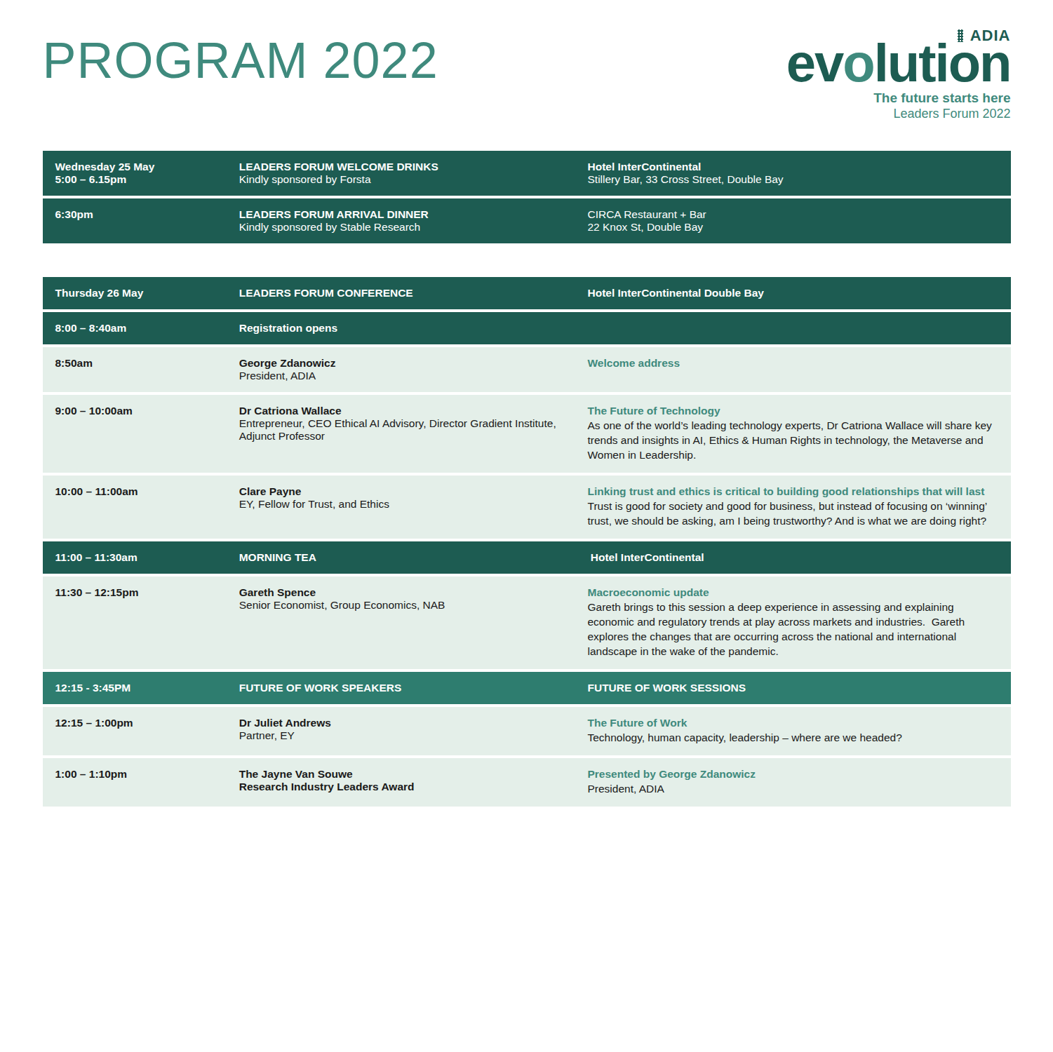PROGRAM 2022
ADIA
evolution
The future starts here
Leaders Forum 2022
| Wednesday 25 May 5:00 – 6.15pm | LEADERS FORUM WELCOME DRINKS Kindly sponsored by Forsta | Hotel InterContinental Stillery Bar, 33 Cross Street, Double Bay |
| 6:30pm | LEADERS FORUM ARRIVAL DINNER Kindly sponsored by Stable Research | CIRCA Restaurant + Bar 22 Knox St, Double Bay |
| Thursday 26 May | LEADERS FORUM CONFERENCE | Hotel InterContinental Double Bay |
| 8:00 – 8:40am | Registration opens | |
| 8:50am | George Zdanowicz President, ADIA | Welcome address |
| 9:00 – 10:00am | Dr Catriona Wallace Entrepreneur, CEO Ethical AI Advisory, Director Gradient Institute, Adjunct Professor | The Future of Technology As one of the world’s leading technology experts, Dr Catriona Wallace will share key trends and insights in AI, Ethics & Human Rights in technology, the Metaverse and Women in Leadership. |
| 10:00 – 11:00am | Clare Payne EY, Fellow for Trust, and Ethics | Linking trust and ethics is critical to building good relationships that will last Trust is good for society and good for business, but instead of focusing on ‘winning’ trust, we should be asking, am I being trustworthy? And is what we are doing right? |
| 11:00 – 11:30am | MORNING TEA | Hotel InterContinental |
| 11:30 – 12:15pm | Gareth Spence Senior Economist, Group Economics, NAB | Macroeconomic update Gareth brings to this session a deep experience in assessing and explaining economic and regulatory trends at play across markets and industries. Gareth explores the changes that are occurring across the national and international landscape in the wake of the pandemic. |
| 12:15 - 3:45PM | FUTURE OF WORK SPEAKERS | FUTURE OF WORK SESSIONS |
| 12:15 – 1:00pm | Dr Juliet Andrews Partner, EY | The Future of Work Technology, human capacity, leadership – where are we headed? |
| 1:00 – 1:10pm | The Jayne Van Souwe Research Industry Leaders Award | Presented by George Zdanowicz President, ADIA |